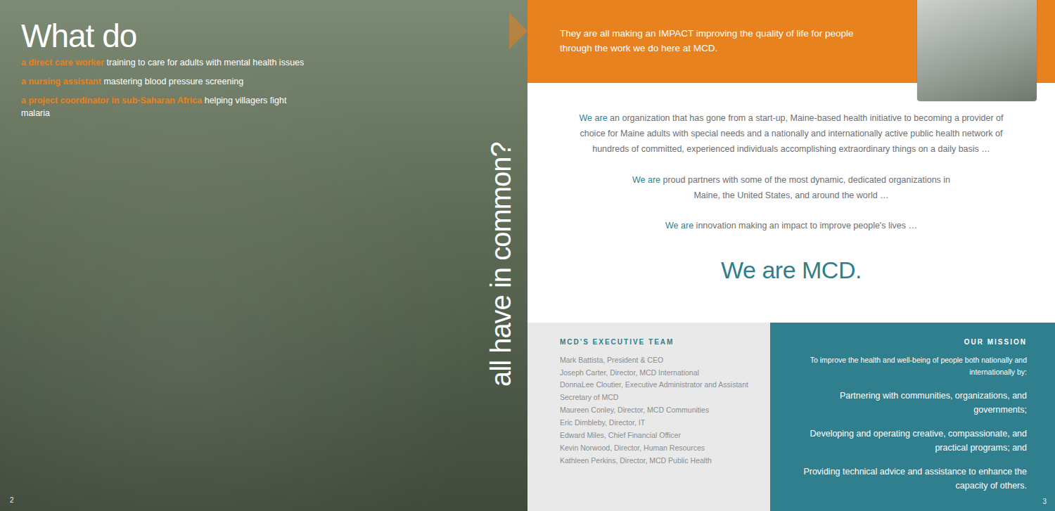What do
a direct care worker training to care for adults with mental health issues
a nursing assistant mastering blood pressure screening
a project coordinator in sub-Saharan Africa helping villagers fight malaria
all have in common?
2
They are all making an IMPACT improving the quality of life for people through the work we do here at MCD.
We are an organization that has gone from a start-up, Maine-based health initiative to becoming a provider of choice for Maine adults with special needs and a nationally and internationally active public health network of hundreds of committed, experienced individuals accomplishing extraordinary things on a daily basis …
We are proud partners with some of the most dynamic, dedicated organizations in Maine, the United States, and around the world …
We are innovation making an impact to improve people's lives …
We are MCD.
MCD's Executive Team
Mark Battista, President & CEO
Joseph Carter, Director, MCD International
DonnaLee Cloutier, Executive Administrator and Assistant Secretary of MCD
Maureen Conley, Director, MCD Communities
Eric Dimbleby, Director, IT
Edward Miles, Chief Financial Officer
Kevin Norwood, Director, Human Resources
Kathleen Perkins, Director, MCD Public Health
Our Mission
To improve the health and well-being of people both nationally and internationally by:
Partnering with communities, organizations, and governments;
Developing and operating creative, compassionate, and practical programs; and
Providing technical advice and assistance to enhance the capacity of others.
3